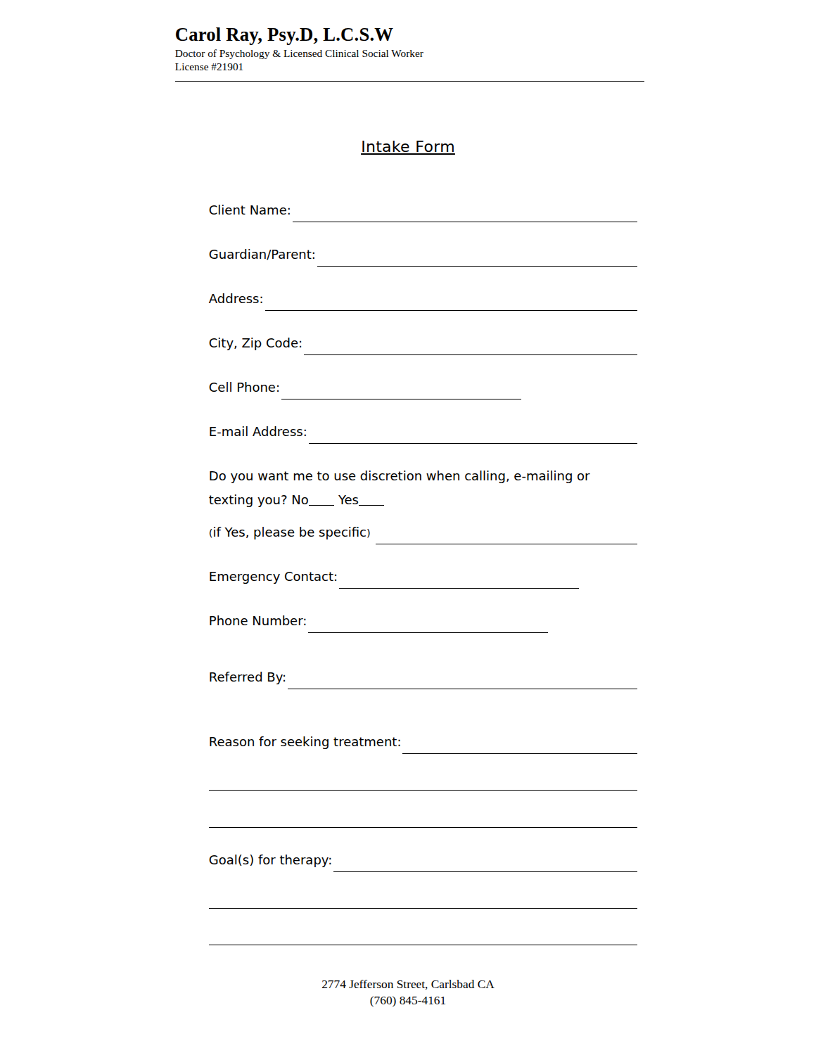Carol Ray, Psy.D, L.C.S.W
Doctor of Psychology & Licensed Clinical Social Worker
License #21901
Intake Form
Client Name:
Guardian/Parent:
Address:
City, Zip Code:
Cell Phone:
E-mail Address:
Do you want me to use discretion when calling, e-mailing or texting you? No Yes
(if Yes, please be specific)
Emergency Contact:
Phone Number:
Referred By:
Reason for seeking treatment:
Goal(s) for therapy:
2774 Jefferson Street, Carlsbad CA
(760) 845-4161